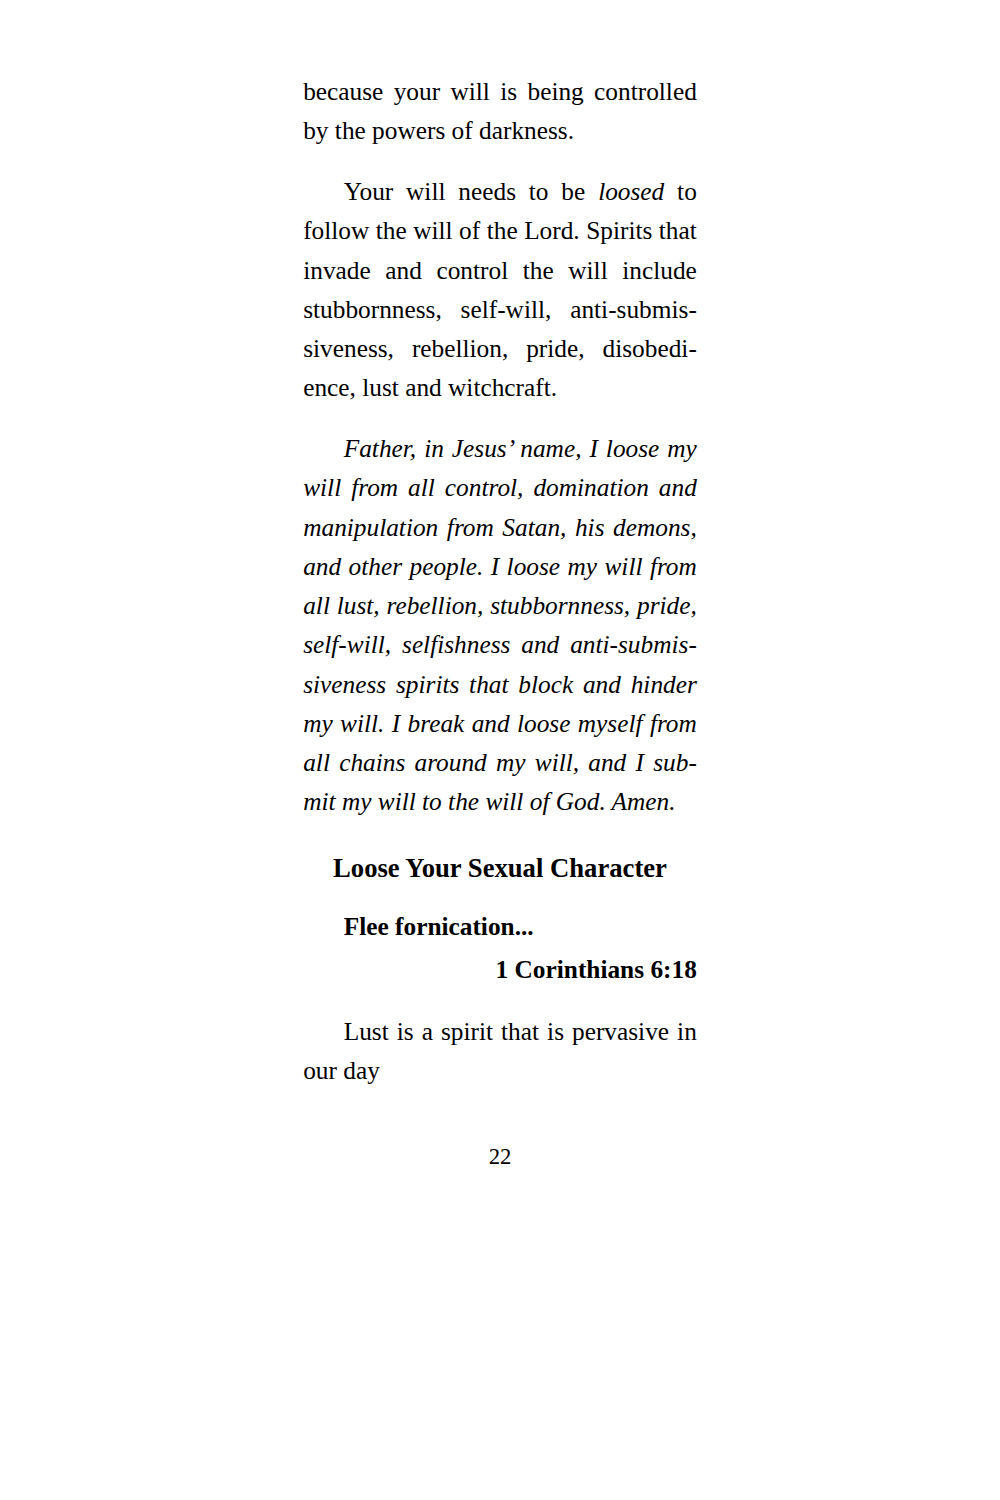because your will is being controlled by the powers of darkness.
Your will needs to be loosed to follow the will of the Lord. Spirits that invade and control the will include stubbornness, self-will, anti-submissiveness, rebellion, pride, disobedience, lust and witchcraft.
Father, in Jesus’ name, I loose my will from all control, domination and manipulation from Satan, his demons, and other people. I loose my will from all lust, rebellion, stubbornness, pride, self-will, selfishness and anti-submissiveness spirits that block and hinder my will. I break and loose myself from all chains around my will, and I submit my will to the will of God. Amen.
Loose Your Sexual Character
Flee fornication...
1 Corinthians 6:18
Lust is a spirit that is pervasive in our day
22